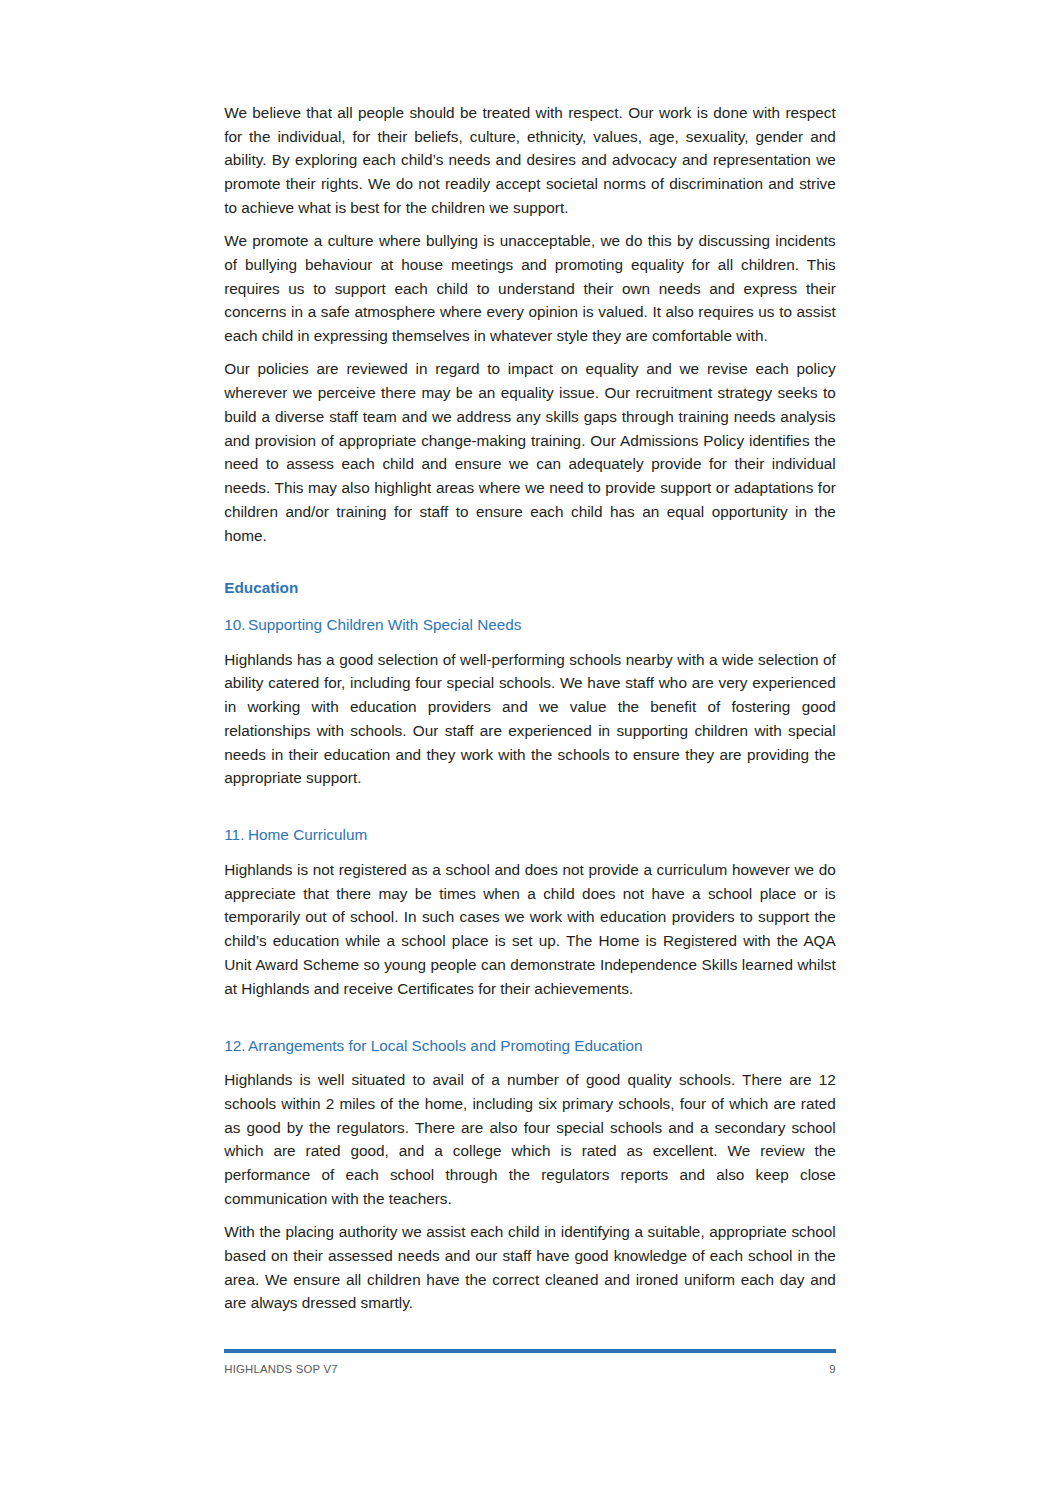We believe that all people should be treated with respect. Our work is done with respect for the individual, for their beliefs, culture, ethnicity, values, age, sexuality, gender and ability. By exploring each child’s needs and desires and advocacy and representation we promote their rights. We do not readily accept societal norms of discrimination and strive to achieve what is best for the children we support.
We promote a culture where bullying is unacceptable, we do this by discussing incidents of bullying behaviour at house meetings and promoting equality for all children. This requires us to support each child to understand their own needs and express their concerns in a safe atmosphere where every opinion is valued. It also requires us to assist each child in expressing themselves in whatever style they are comfortable with.
Our policies are reviewed in regard to impact on equality and we revise each policy wherever we perceive there may be an equality issue. Our recruitment strategy seeks to build a diverse staff team and we address any skills gaps through training needs analysis and provision of appropriate change-making training. Our Admissions Policy identifies the need to assess each child and ensure we can adequately provide for their individual needs. This may also highlight areas where we need to provide support or adaptations for children and/or training for staff to ensure each child has an equal opportunity in the home.
Education
10. Supporting Children With Special Needs
Highlands has a good selection of well-performing schools nearby with a wide selection of ability catered for, including four special schools. We have staff who are very experienced in working with education providers and we value the benefit of fostering good relationships with schools. Our staff are experienced in supporting children with special needs in their education and they work with the schools to ensure they are providing the appropriate support.
11. Home Curriculum
Highlands is not registered as a school and does not provide a curriculum however we do appreciate that there may be times when a child does not have a school place or is temporarily out of school. In such cases we work with education providers to support the child’s education while a school place is set up. The Home is Registered with the AQA Unit Award Scheme so young people can demonstrate Independence Skills learned whilst at Highlands and receive Certificates for their achievements.
12. Arrangements for Local Schools and Promoting Education
Highlands is well situated to avail of a number of good quality schools. There are 12 schools within 2 miles of the home, including six primary schools, four of which are rated as good by the regulators. There are also four special schools and a secondary school which are rated good, and a college which is rated as excellent. We review the performance of each school through the regulators reports and also keep close communication with the teachers.
With the placing authority we assist each child in identifying a suitable, appropriate school based on their assessed needs and our staff have good knowledge of each school in the area. We ensure all children have the correct cleaned and ironed uniform each day and are always dressed smartly.
HIGHLANDS SOP V7 9